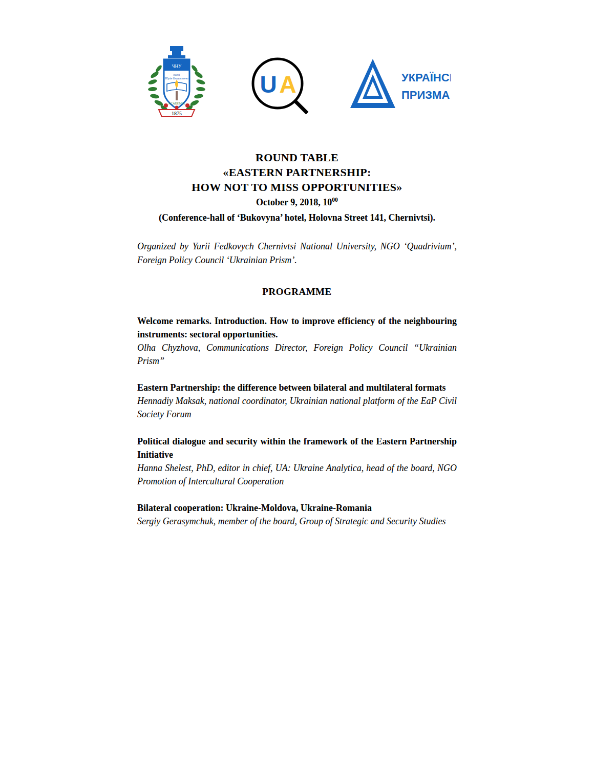ЧНУ імені Юрія Федьковича 1875 ACADEMIA U A УКРАЇНСЬКА ПРИЗМА
ROUND TABLE
«EASTERN PARTNERSHIP:
HOW NOT TO MISS OPPORTUNITIES»
October 9, 2018, 1000
(Conference-hall of ‘Bukovyna’ hotel, Holovna Street 141, Chernivtsi).
Organized by Yurii Fedkovych Chernivtsi National University, NGO ‘Quadrivium’, Foreign Policy Council ‘Ukrainian Prism’.
PROGRAMME
Welcome remarks. Introduction. How to improve efficiency of the neighbouring instruments: sectoral opportunities.
Olha Chyzhova, Communications Director, Foreign Policy Council “Ukrainian Prism”
Eastern Partnership: the difference between bilateral and multilateral formats
Hennadiy Maksak, national coordinator, Ukrainian national platform of the EaP Civil Society Forum
Political dialogue and security within the framework of the Eastern Partnership Initiative
Hanna Shelest, PhD, editor in chief, UA: Ukraine Analytica, head of the board, NGO Promotion of Intercultural Cooperation
Bilateral cooperation: Ukraine-Moldova, Ukraine-Romania
Sergiy Gerasymchuk, member of the board, Group of Strategic and Security Studies